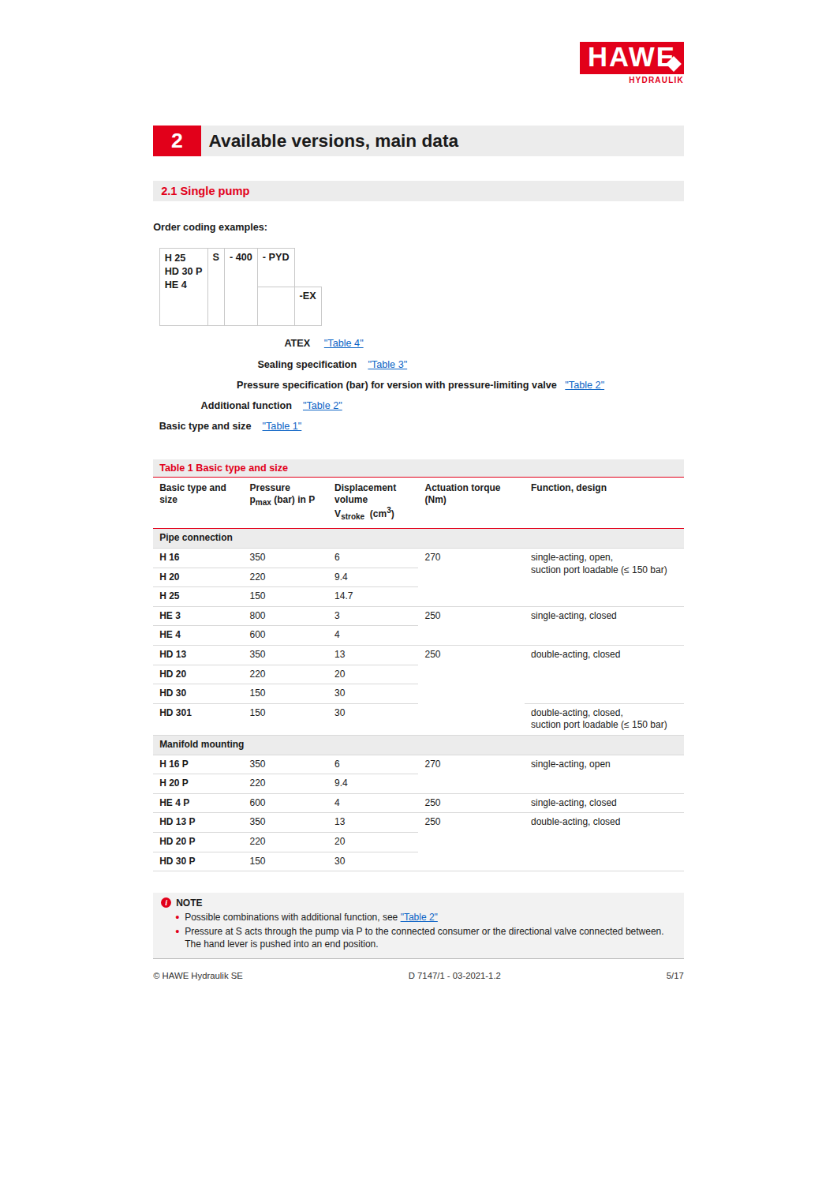HAWE HYDRAULIK
2
Available versions, main data
2.1 Single pump
Order coding examples:
| H 25 HD 30 P HE 4 | S | - 400 | - PYD | |
| | -EX |
ATEX "Table 4"
Sealing specification "Table 3"
Pressure specification (bar) for version with pressure-limiting valve "Table 2"
Additional function "Table 2"
Basic type and size "Table 1"
Table 1 Basic type and size
| Basic type and size | Pressure p max (bar) in P | Displacement volume V stroke (cm 3 ) | Actuation torque (Nm) | Function, design |
| --- | --- | --- | --- | --- |
| Pipe connection |
| H 16 | 350 | 6 | 270 | single-acting, open, suction port loadable (≤ 150 bar) |
| H 20 | 220 | 9.4 |
| H 25 | 150 | 14.7 |
| HE 3 | 800 | 3 | 250 | single-acting, closed |
| HE 4 | 600 | 4 |
| HD 13 | 350 | 13 | 250 | double-acting, closed |
| HD 20 | 220 | 20 |
| HD 30 | 150 | 30 |
| HD 301 | 150 | 30 | double-acting, closed, suction port loadable (≤ 150 bar) |
| Manifold mounting |
| H 16 P | 350 | 6 | 270 | single-acting, open |
| H 20 P | 220 | 9.4 |
| HE 4 P | 600 | 4 | 250 | single-acting, closed |
| HD 13 P | 350 | 13 | 250 | double-acting, closed |
| HD 20 P | 220 | 20 |
| HD 30 P | 150 | 30 |
i NOTE
Possible combinations with additional function, see "Table 2"
Pressure at S acts through the pump via P to the connected consumer or the directional valve connected between. The hand lever is pushed into an end position.
© HAWE Hydraulik SE
D 7147/1 - 03-2021-1.2
5/17